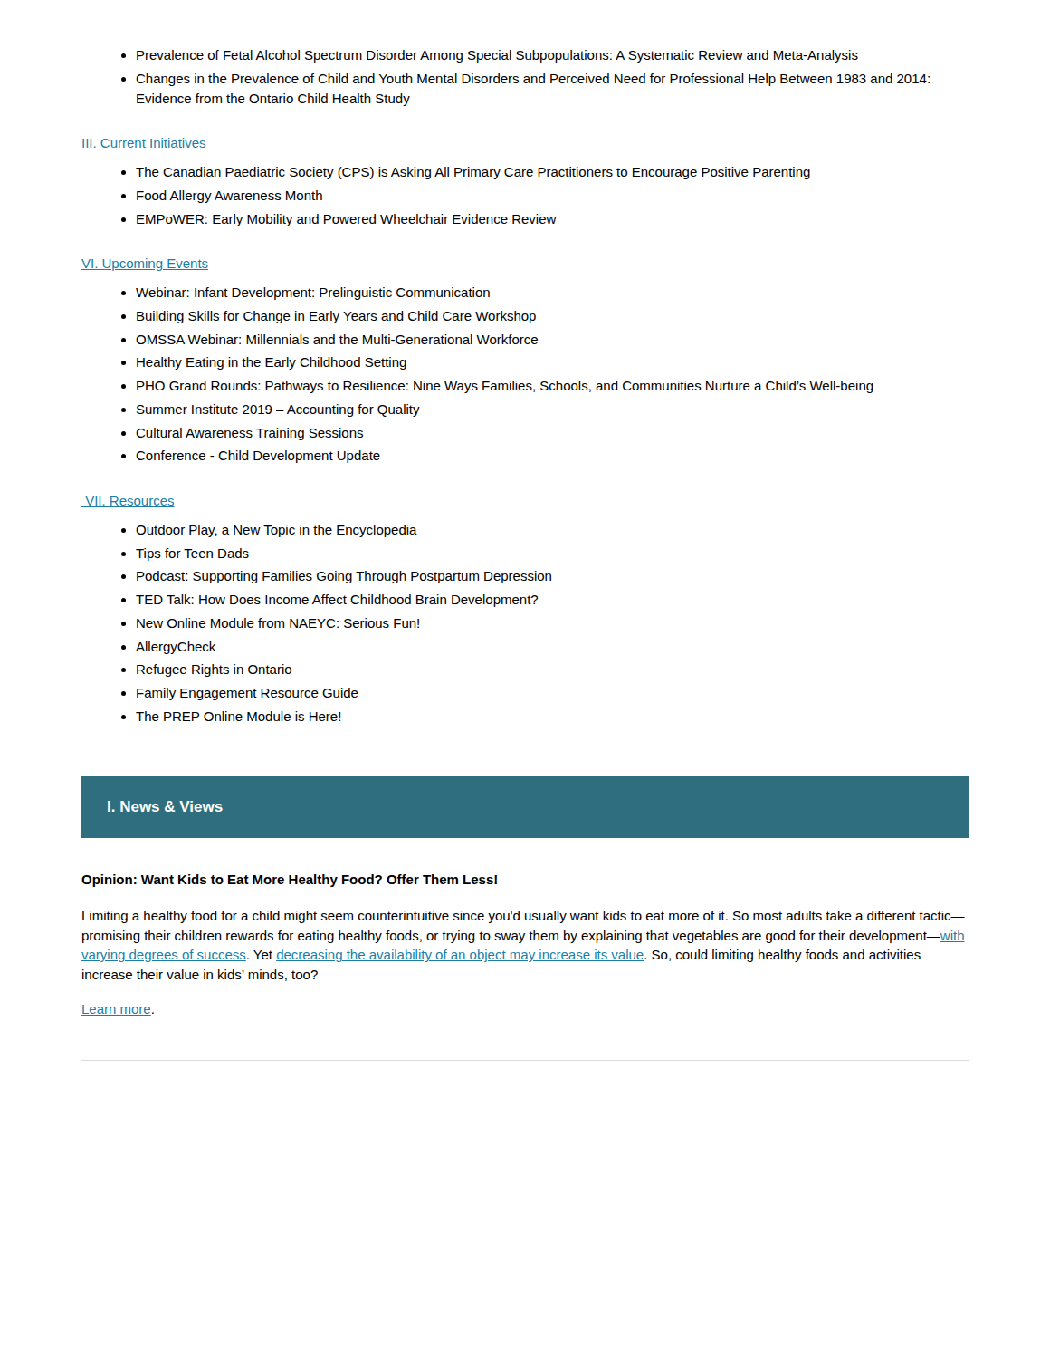Prevalence of Fetal Alcohol Spectrum Disorder Among Special Subpopulations: A Systematic Review and Meta-Analysis
Changes in the Prevalence of Child and Youth Mental Disorders and Perceived Need for Professional Help Between 1983 and 2014: Evidence from the Ontario Child Health Study
III. Current Initiatives
The Canadian Paediatric Society (CPS) is Asking All Primary Care Practitioners to Encourage Positive Parenting
Food Allergy Awareness Month
EMPoWER: Early Mobility and Powered Wheelchair Evidence Review
VI. Upcoming Events
Webinar: Infant Development: Prelinguistic Communication
Building Skills for Change in Early Years and Child Care Workshop
OMSSA Webinar: Millennials and the Multi-Generational Workforce
Healthy Eating in the Early Childhood Setting
PHO Grand Rounds: Pathways to Resilience: Nine Ways Families, Schools, and Communities Nurture a Child’s Well-being
Summer Institute 2019 – Accounting for Quality
Cultural Awareness Training Sessions
Conference - Child Development Update
VII. Resources
Outdoor Play, a New Topic in the Encyclopedia
Tips for Teen Dads
Podcast: Supporting Families Going Through Postpartum Depression
TED Talk: How Does Income Affect Childhood Brain Development?
New Online Module from NAEYC: Serious Fun!
AllergyCheck
Refugee Rights in Ontario
Family Engagement Resource Guide
The PREP Online Module is Here!
I. News & Views
Opinion: Want Kids to Eat More Healthy Food? Offer Them Less!
Limiting a healthy food for a child might seem counterintuitive since you'd usually want kids to eat more of it. So most adults take a different tactic—promising their children rewards for eating healthy foods, or trying to sway them by explaining that vegetables are good for their development—with varying degrees of success. Yet decreasing the availability of an object may increase its value. So, could limiting healthy foods and activities increase their value in kids’ minds, too?
Learn more.